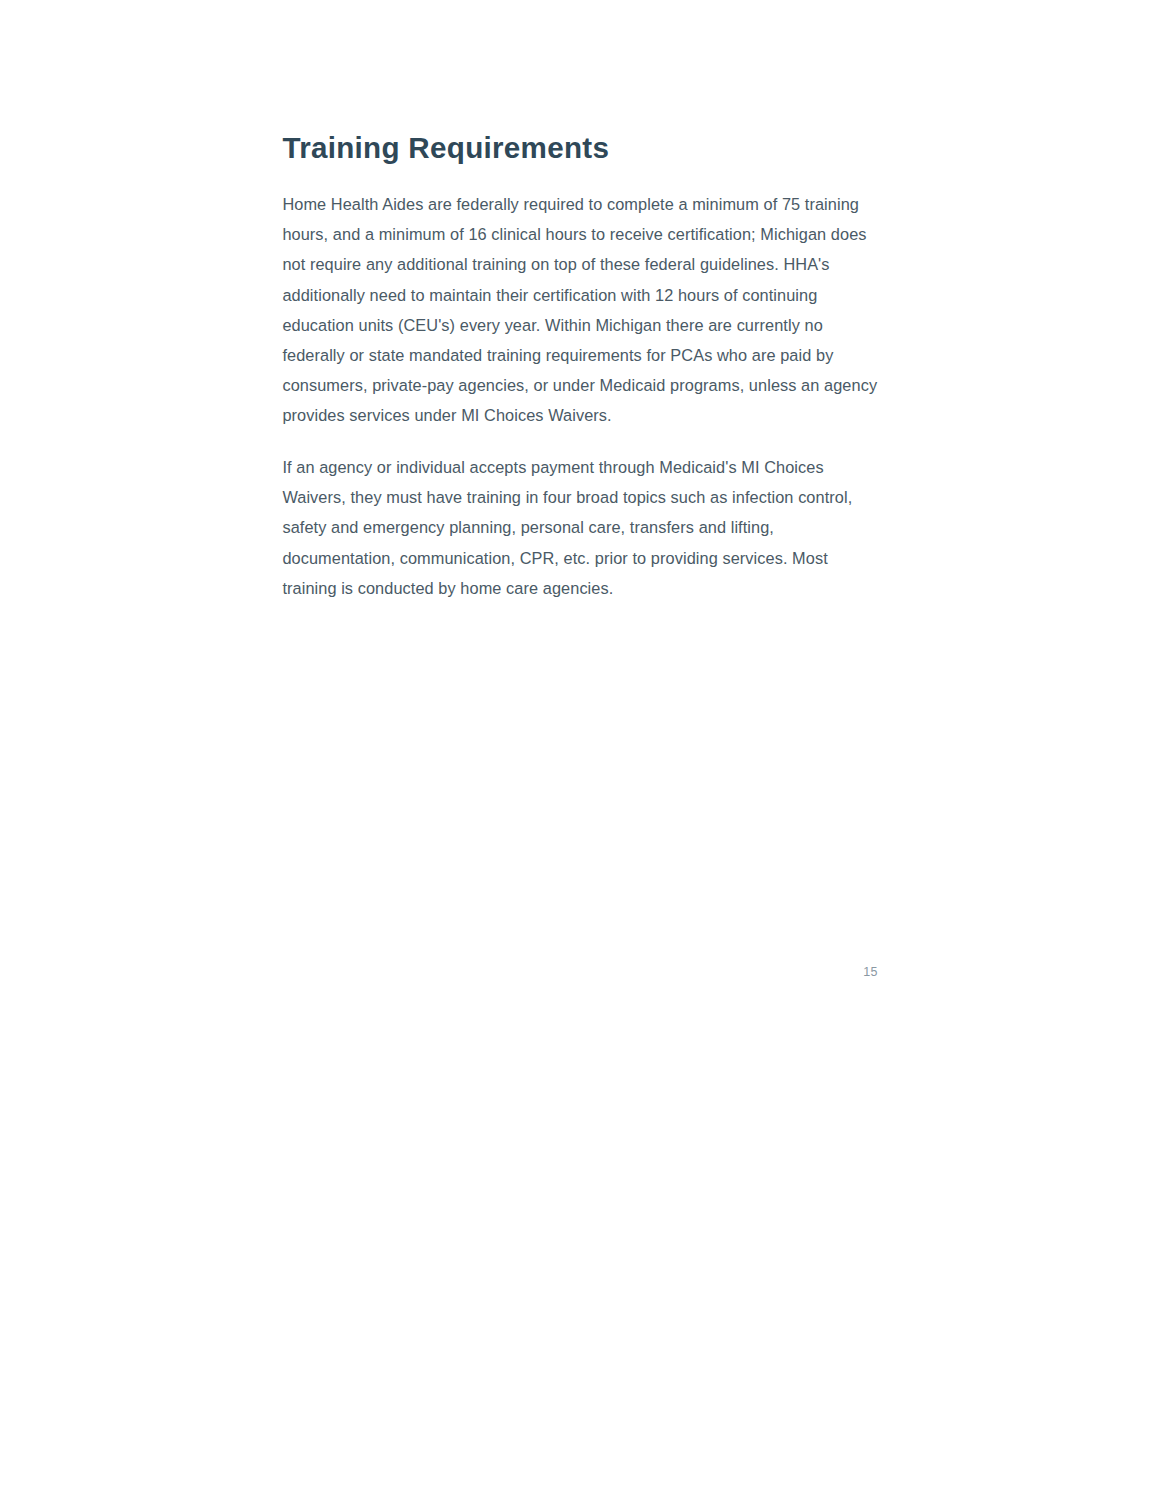Training Requirements
Home Health Aides are federally required to complete a minimum of 75 training hours, and a minimum of 16 clinical hours to receive certification; Michigan does not require any additional training on top of these federal guidelines. HHA's additionally need to maintain their certification with 12 hours of continuing education units (CEU's) every year. Within Michigan there are currently no federally or state mandated training requirements for PCAs who are paid by consumers, private-pay agencies, or under Medicaid programs, unless an agency provides services under MI Choices Waivers.
If an agency or individual accepts payment through Medicaid's MI Choices Waivers, they must have training in four broad topics such as infection control, safety and emergency planning, personal care, transfers and lifting, documentation, communication, CPR, etc. prior to providing services. Most training is conducted by home care agencies.
15